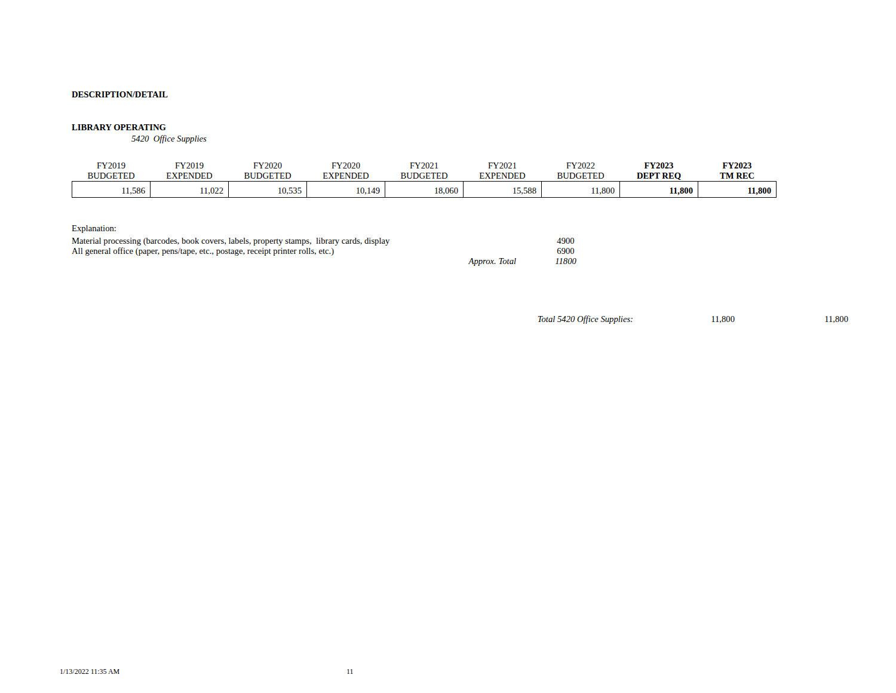DESCRIPTION/DETAIL
LIBRARY OPERATING
5420 Office Supplies
| FY2019 | FY2019 | FY2020 | FY2020 | FY2021 | FY2021 | FY2022 | FY2023 | FY2023 |
| --- | --- | --- | --- | --- | --- | --- | --- | --- |
| BUDGETED | EXPENDED | BUDGETED | EXPENDED | BUDGETED | EXPENDED | BUDGETED | DEPT REQ | TM REC |
| 11,586 | 11,022 | 10,535 | 10,149 | 18,060 | 15,588 | 11,800 | 11,800 | 11,800 |
Explanation:
| Material processing (barcodes, book covers, labels, property stamps, library cards, display | 4900 |
| All general office (paper, pens/tape, etc., postage, receipt printer rolls, etc.) | 6900 |
| Approx. Total | 11800 |
Total 5420 Office Supplies: 11,800 11,800
1/13/2022 11:35 AM 11